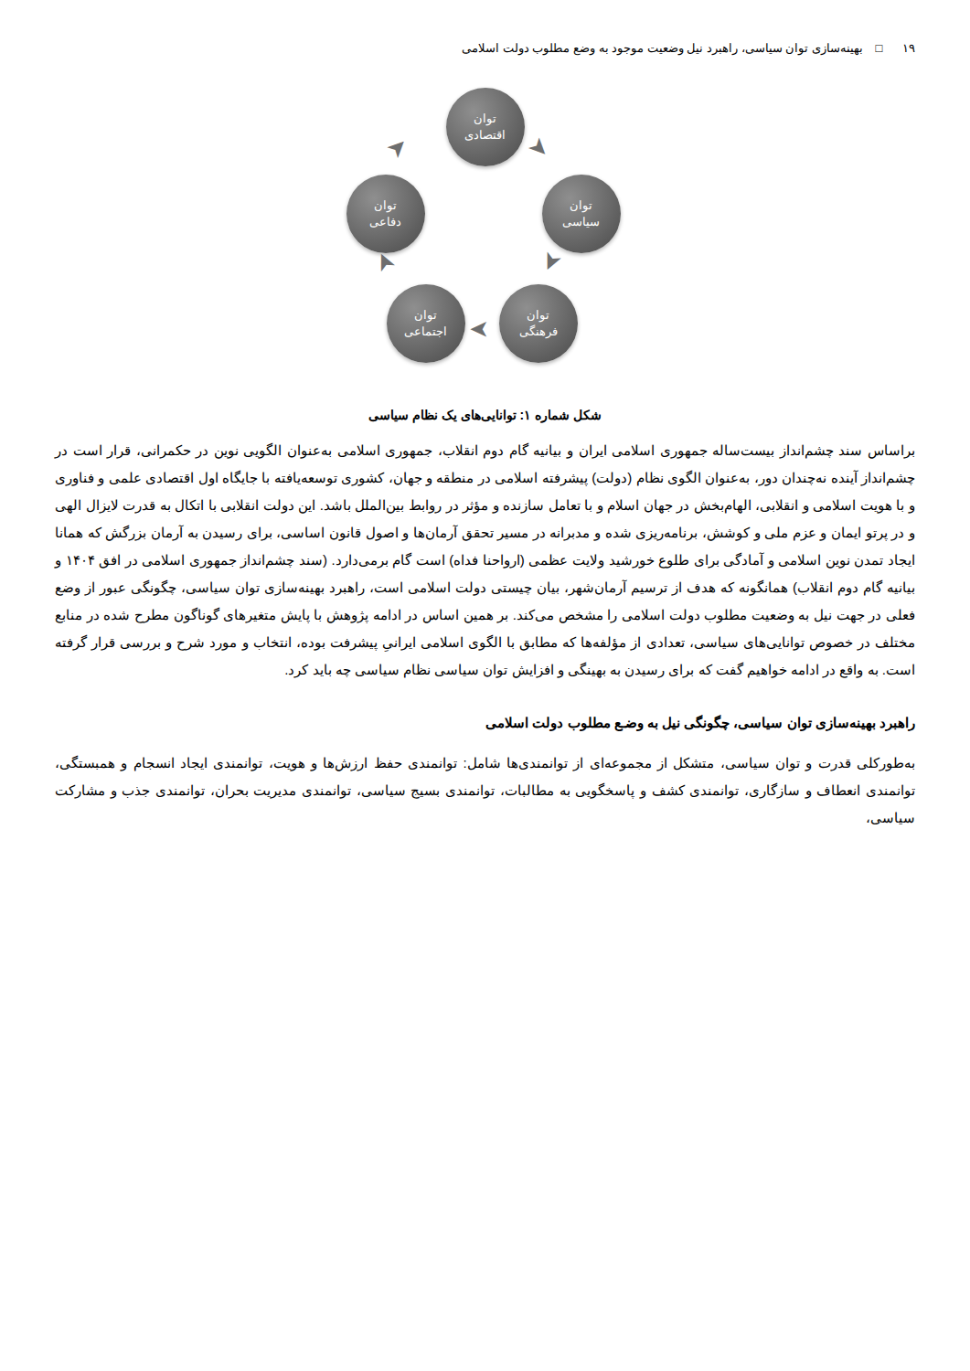۱۹ □ بهینه‌سازی توان سیاسی، راهبرد نیل وضعیت موجود به وضع مطلوب دولت اسلامی
توان
اقتصادی
توان
سیاسی
توان
فرهنگی
توان
اجتماعی
توان
دفاعی
➤
➤
➤
➤
➤
شکل شماره ۱: توانایی‌های یک نظام سیاسی
براساس سند چشم‌انداز بیست‌ساله جمهوری اسلامی ایران و بیانیه گام دوم انقلاب، جمهوری اسلامی به‌عنوان الگویی نوین در حکمرانی، قرار است در چشم‌انداز آینده نه‌چندان دور، به‌عنوان الگوی نظام (دولت) پیشرفته اسلامی در منطقه و جهان، کشوری توسعه‌یافته با جایگاه اول اقتصادی علمی و فناوری و با هویت اسلامی و انقلابی، الهام‌بخش در جهان اسلام و با تعامل سازنده و مؤثر در روابط بین‌الملل باشد. این دولت انقلابی با اتکال به قدرت لایزال الهی و در پرتو ایمان و عزم ملی و کوشش، برنامه‌ریزی شده و مدبرانه در مسیر تحقق آرمان‌ها و اصول قانون اساسی، برای رسیدن به آرمان بزرگش که همانا ایجاد تمدن نوین اسلامی و آمادگی برای طلوع خورشید ولایت عظمی (ارواحنا فداه) است گام برمی‌دارد. (سند چشم‌انداز جمهوری اسلامی در افق ۱۴۰۴ و بیانیه گام دوم انقلاب) همانگونه که هدف از ترسیم آرمان‌شهر، بیان چیستی دولت اسلامی است، راهبرد بهینه‌سازی توان سیاسی، چگونگی عبور از وضع فعلی در جهت نیل به وضعیت مطلوب دولت اسلامی را مشخص می‌کند. بر همین اساس در ادامه پژوهش با پایش متغیرهای گوناگون مطرح شده در منابع مختلف در خصوص توانایی‌های سیاسی، تعدادی از مؤلفه‌ها که مطابق با الگوی اسلامی ایرانیِ پیشرفت بوده، انتخاب و مورد شرح و بررسی قرار گرفته است. به واقع در ادامه خواهیم گفت که برای رسیدن به بهینگی و افزایش توان سیاسی نظام سیاسی چه باید کرد.
راهبرد بهینه‌سازی توان سیاسی، چگونگی نیل به وضـع مطلوب دولت اسلامی
به‌طورکلی قدرت و توان سیاسی، متشکل از مجموعه‌ای از توانمندی‌ها شامل: توانمندی حفظ ارزش‌ها و هویت، توانمندی ایجاد انسجام و همبستگی، توانمندی انعطاف و سازگاری، توانمندی کشف و پاسخگویی به مطالبات، توانمندی بسیج سیاسی، توانمندی مدیریت بحران، توانمندی جذب و مشارکت سیاسی،